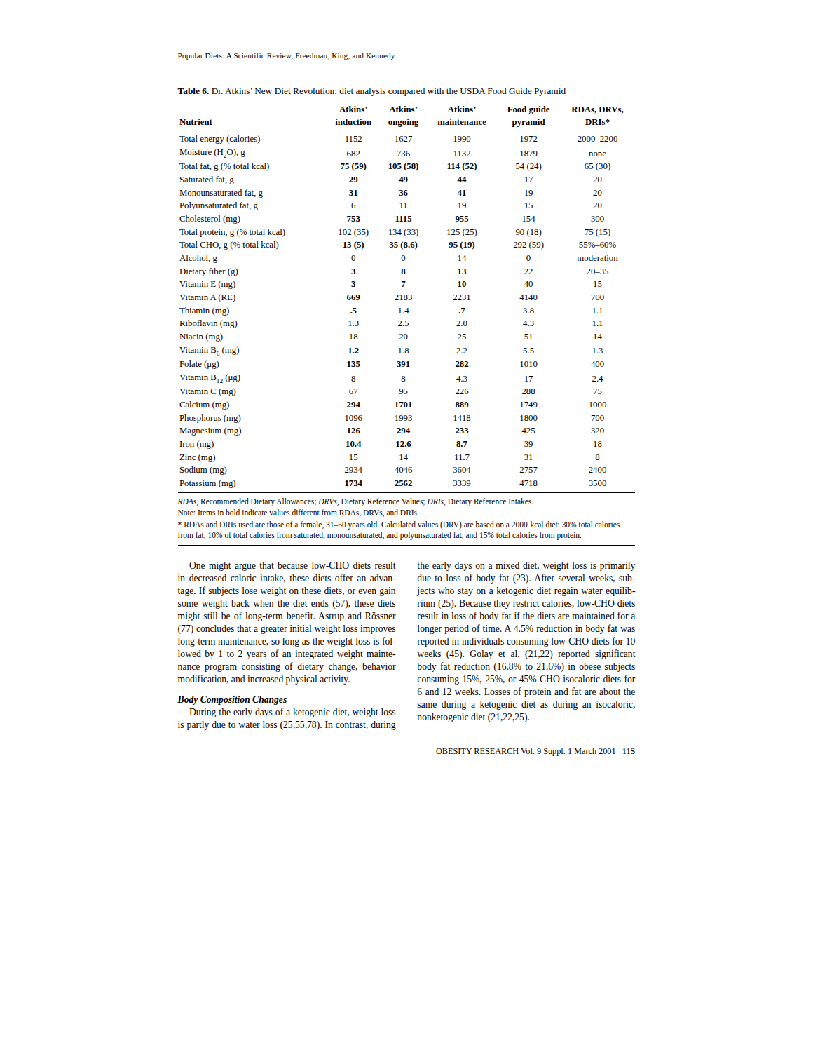Popular Diets: A Scientific Review, Freedman, King, and Kennedy
Table 6. Dr. Atkins’ New Diet Revolution: diet analysis compared with the USDA Food Guide Pyramid
| | Atkins’ | Atkins’ | Atkins’ | Food guide | RDAs, DRVs, |
| --- | --- | --- | --- | --- | --- |
| Nutrient | induction | ongoing | maintenance | pyramid | DRIs* |
| Total energy (calories) | 1152 | 1627 | 1990 | 1972 | 2000–2200 |
| Moisture (H 2 O), g | 682 | 736 | 1132 | 1879 | none |
| Total fat, g (% total kcal) | 75 (59) | 105 (58) | 114 (52) | 54 (24) | 65 (30) |
| Saturated fat, g | 29 | 49 | 44 | 17 | 20 |
| Monounsaturated fat, g | 31 | 36 | 41 | 19 | 20 |
| Polyunsaturated fat, g | 6 | 11 | 19 | 15 | 20 |
| Cholesterol (mg) | 753 | 1115 | 955 | 154 | 300 |
| Total protein, g (% total kcal) | 102 (35) | 134 (33) | 125 (25) | 90 (18) | 75 (15) |
| Total CHO, g (% total kcal) | 13 (5) | 35 (8.6) | 95 (19) | 292 (59) | 55%–60% |
| Alcohol, g | 0 | 0 | 14 | 0 | moderation |
| Dietary fiber (g) | 3 | 8 | 13 | 22 | 20–35 |
| Vitamin E (mg) | 3 | 7 | 10 | 40 | 15 |
| Vitamin A (RE) | 669 | 2183 | 2231 | 4140 | 700 |
| Thiamin (mg) | .5 | 1.4 | .7 | 3.8 | 1.1 |
| Riboflavin (mg) | 1.3 | 2.5 | 2.0 | 4.3 | 1.1 |
| Niacin (mg) | 18 | 20 | 25 | 51 | 14 |
| Vitamin B 6 (mg) | 1.2 | 1.8 | 2.2 | 5.5 | 1.3 |
| Folate (μg) | 135 | 391 | 282 | 1010 | 400 |
| Vitamin B 12 (μg) | 8 | 8 | 4.3 | 17 | 2.4 |
| Vitamin C (mg) | 67 | 95 | 226 | 288 | 75 |
| Calcium (mg) | 294 | 1701 | 889 | 1749 | 1000 |
| Phosphorus (mg) | 1096 | 1993 | 1418 | 1800 | 700 |
| Magnesium (mg) | 126 | 294 | 233 | 425 | 320 |
| Iron (mg) | 10.4 | 12.6 | 8.7 | 39 | 18 |
| Zinc (mg) | 15 | 14 | 11.7 | 31 | 8 |
| Sodium (mg) | 2934 | 4046 | 3604 | 2757 | 2400 |
| Potassium (mg) | 1734 | 2562 | 3339 | 4718 | 3500 |
RDAs, Recommended Dietary Allowances; DRVs, Dietary Reference Values; DRIs, Dietary Reference Intakes.
Note: Items in bold indicate values different from RDAs, DRVs, and DRIs.
* RDAs and DRIs used are those of a female, 31–50 years old. Calculated values (DRV) are based on a 2000-kcal diet: 30% total calories from fat, 10% of total calories from saturated, monounsaturated, and polyunsaturated fat, and 15% total calories from protein.
One might argue that because low-CHO diets result in decreased caloric intake, these diets offer an advantage. If subjects lose weight on these diets, or even gain some weight back when the diet ends (57), these diets might still be of long-term benefit. Astrup and Rössner (77) concludes that a greater initial weight loss improves long-term maintenance, so long as the weight loss is followed by 1 to 2 years of an integrated weight maintenance program consisting of dietary change, behavior modification, and increased physical activity.
Body Composition Changes
During the early days of a ketogenic diet, weight loss is partly due to water loss (25,55,78). In contrast, during the early days on a mixed diet, weight loss is primarily due to loss of body fat (23). After several weeks, subjects who stay on a ketogenic diet regain water equilibrium (25). Because they restrict calories, low-CHO diets result in loss of body fat if the diets are maintained for a longer period of time. A 4.5% reduction in body fat was reported in individuals consuming low-CHO diets for 10 weeks (45). Golay et al. (21,22) reported significant body fat reduction (16.8% to 21.6%) in obese subjects consuming 15%, 25%, or 45% CHO isocaloric diets for 6 and 12 weeks. Losses of protein and fat are about the same during a ketogenic diet as during an isocaloric, nonketogenic diet (21,22,25).
OBESITY RESEARCH Vol. 9 Suppl. 1 March 2001 11S